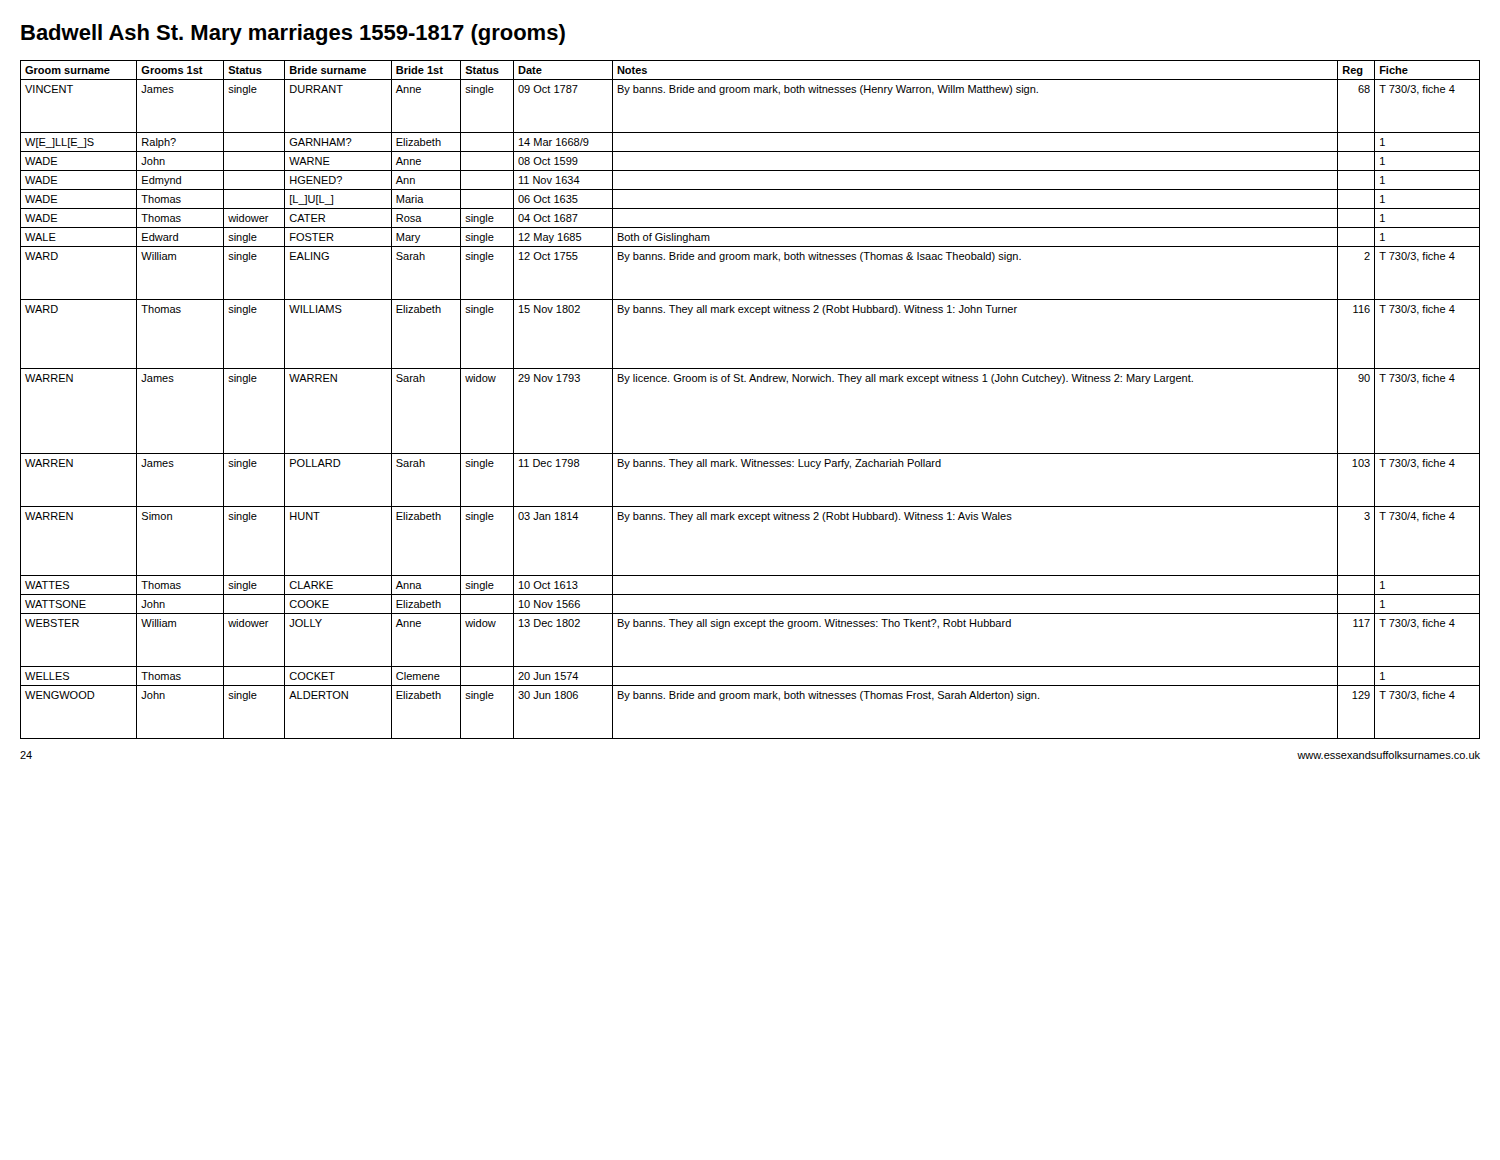Badwell Ash St. Mary marriages 1559-1817 (grooms)
| Groom surname | Grooms 1st | Status | Bride surname | Bride 1st | Status | Date | Notes | Reg | Fiche |
| --- | --- | --- | --- | --- | --- | --- | --- | --- | --- |
| VINCENT | James | single | DURRANT | Anne | single | 09 Oct 1787 | By banns. Bride and groom mark, both witnesses (Henry Warron, Willm Matthew) sign. | 68 | T 730/3, fiche 4 |
| W[E_]LL[E_]S | Ralph? | | GARNHAM? | Elizabeth | | 14 Mar 1668/9 | | | 1 |
| WADE | John | | WARNE | Anne | | 08 Oct 1599 | | | 1 |
| WADE | Edmynd | | HGENED? | Ann | | 11 Nov 1634 | | | 1 |
| WADE | Thomas | | [L_]U[L_] | Maria | | 06 Oct 1635 | | | 1 |
| WADE | Thomas | widower | CATER | Rosa | single | 04 Oct 1687 | | | 1 |
| WALE | Edward | single | FOSTER | Mary | single | 12 May 1685 | Both of Gislingham | | 1 |
| WARD | William | single | EALING | Sarah | single | 12 Oct 1755 | By banns. Bride and groom mark, both witnesses (Thomas & Isaac Theobald) sign. | 2 | T 730/3, fiche 4 |
| WARD | Thomas | single | WILLIAMS | Elizabeth | single | 15 Nov 1802 | By banns. They all mark except witness 2 (Robt Hubbard). Witness 1: John Turner | 116 | T 730/3, fiche 4 |
| WARREN | James | single | WARREN | Sarah | widow | 29 Nov 1793 | By licence. Groom is of St. Andrew, Norwich. They all mark except witness 1 (John Cutchey). Witness 2: Mary Largent. | 90 | T 730/3, fiche 4 |
| WARREN | James | single | POLLARD | Sarah | single | 11 Dec 1798 | By banns. They all mark. Witnesses: Lucy Parfy, Zachariah Pollard | 103 | T 730/3, fiche 4 |
| WARREN | Simon | single | HUNT | Elizabeth | single | 03 Jan 1814 | By banns. They all mark except witness 2 (Robt Hubbard). Witness 1: Avis Wales | 3 | T 730/4, fiche 4 |
| WATTES | Thomas | single | CLARKE | Anna | single | 10 Oct 1613 | | | 1 |
| WATTSONE | John | | COOKE | Elizabeth | | 10 Nov 1566 | | | 1 |
| WEBSTER | William | widower | JOLLY | Anne | widow | 13 Dec 1802 | By banns. They all sign except the groom. Witnesses: Tho Tkent?, Robt Hubbard | 117 | T 730/3, fiche 4 |
| WELLES | Thomas | | COCKET | Clemene | | 20 Jun 1574 | | | 1 |
| WENGWOOD | John | single | ALDERTON | Elizabeth | single | 30 Jun 1806 | By banns. Bride and groom mark, both witnesses (Thomas Frost, Sarah Alderton) sign. | 129 | T 730/3, fiche 4 |
24 www.essexandsuffolksurnames.co.uk